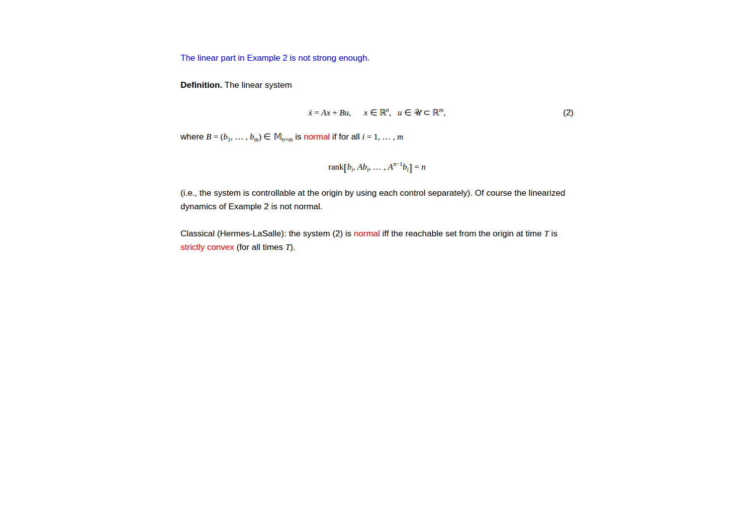The linear part in Example 2 is not strong enough.
Definition. The linear system
ẋ = Ax + Bu, x ∈ ℝn, u ∈ 𝒰 ⊂ ℝm, (2)
where B = (b1, … , bm) ∈ 𝕄n×m is normal if for all i = 1, … , m
rank[bi, Abi, … , An−1bi] = n
(i.e., the system is controllable at the origin by using each control separately). Of course the linearized dynamics of Example 2 is not normal.
Classical (Hermes-LaSalle): the system (2) is normal iff the reachable set from the origin at time T is strictly convex (for all times T).